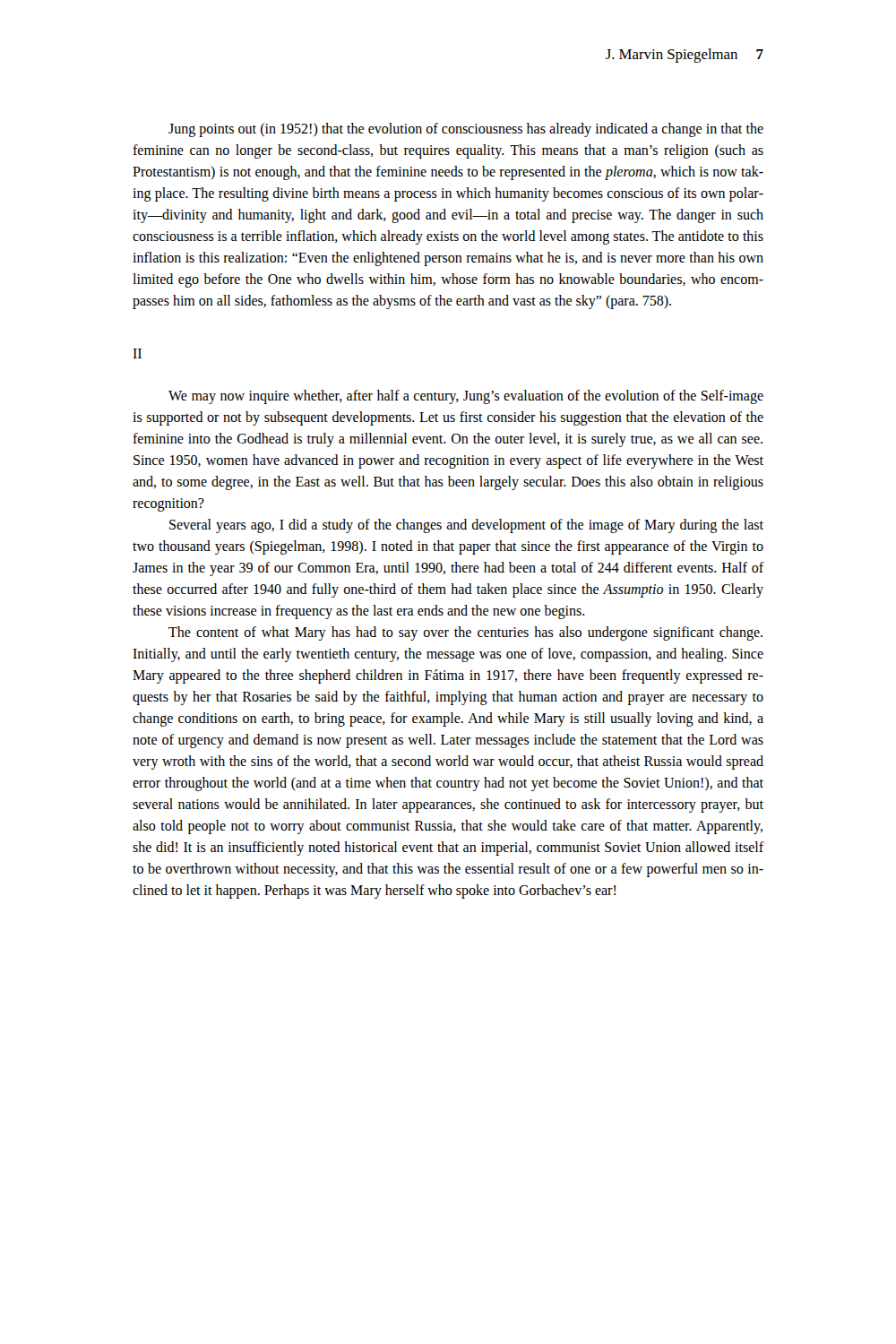J. Marvin Spiegelman 7
Jung points out (in 1952!) that the evolution of consciousness has already indicated a change in that the feminine can no longer be second-class, but requires equality. This means that a man’s religion (such as Protestantism) is not enough, and that the feminine needs to be represented in the pleroma, which is now taking place. The resulting divine birth means a process in which humanity becomes conscious of its own polarity—divinity and humanity, light and dark, good and evil—in a total and precise way. The danger in such consciousness is a terrible inflation, which already exists on the world level among states. The antidote to this inflation is this realization: “Even the enlightened person remains what he is, and is never more than his own limited ego before the One who dwells within him, whose form has no knowable boundaries, who encompasses him on all sides, fathomless as the abysms of the earth and vast as the sky” (para. 758).
II
We may now inquire whether, after half a century, Jung’s evaluation of the evolution of the Self-image is supported or not by subsequent developments. Let us first consider his suggestion that the elevation of the feminine into the Godhead is truly a millennial event. On the outer level, it is surely true, as we all can see. Since 1950, women have advanced in power and recognition in every aspect of life everywhere in the West and, to some degree, in the East as well. But that has been largely secular. Does this also obtain in religious recognition?
Several years ago, I did a study of the changes and development of the image of Mary during the last two thousand years (Spiegelman, 1998). I noted in that paper that since the first appearance of the Virgin to James in the year 39 of our Common Era, until 1990, there had been a total of 244 different events. Half of these occurred after 1940 and fully one-third of them had taken place since the Assumptio in 1950. Clearly these visions increase in frequency as the last era ends and the new one begins.
The content of what Mary has had to say over the centuries has also undergone significant change. Initially, and until the early twentieth century, the message was one of love, compassion, and healing. Since Mary appeared to the three shepherd children in Fátima in 1917, there have been frequently expressed requests by her that Rosaries be said by the faithful, implying that human action and prayer are necessary to change conditions on earth, to bring peace, for example. And while Mary is still usually loving and kind, a note of urgency and demand is now present as well. Later messages include the statement that the Lord was very wroth with the sins of the world, that a second world war would occur, that atheist Russia would spread error throughout the world (and at a time when that country had not yet become the Soviet Union!), and that several nations would be annihilated. In later appearances, she continued to ask for intercessory prayer, but also told people not to worry about communist Russia, that she would take care of that matter. Apparently, she did! It is an insufficiently noted historical event that an imperial, communist Soviet Union allowed itself to be overthrown without necessity, and that this was the essential result of one or a few powerful men so inclined to let it happen. Perhaps it was Mary herself who spoke into Gorbachev’s ear!